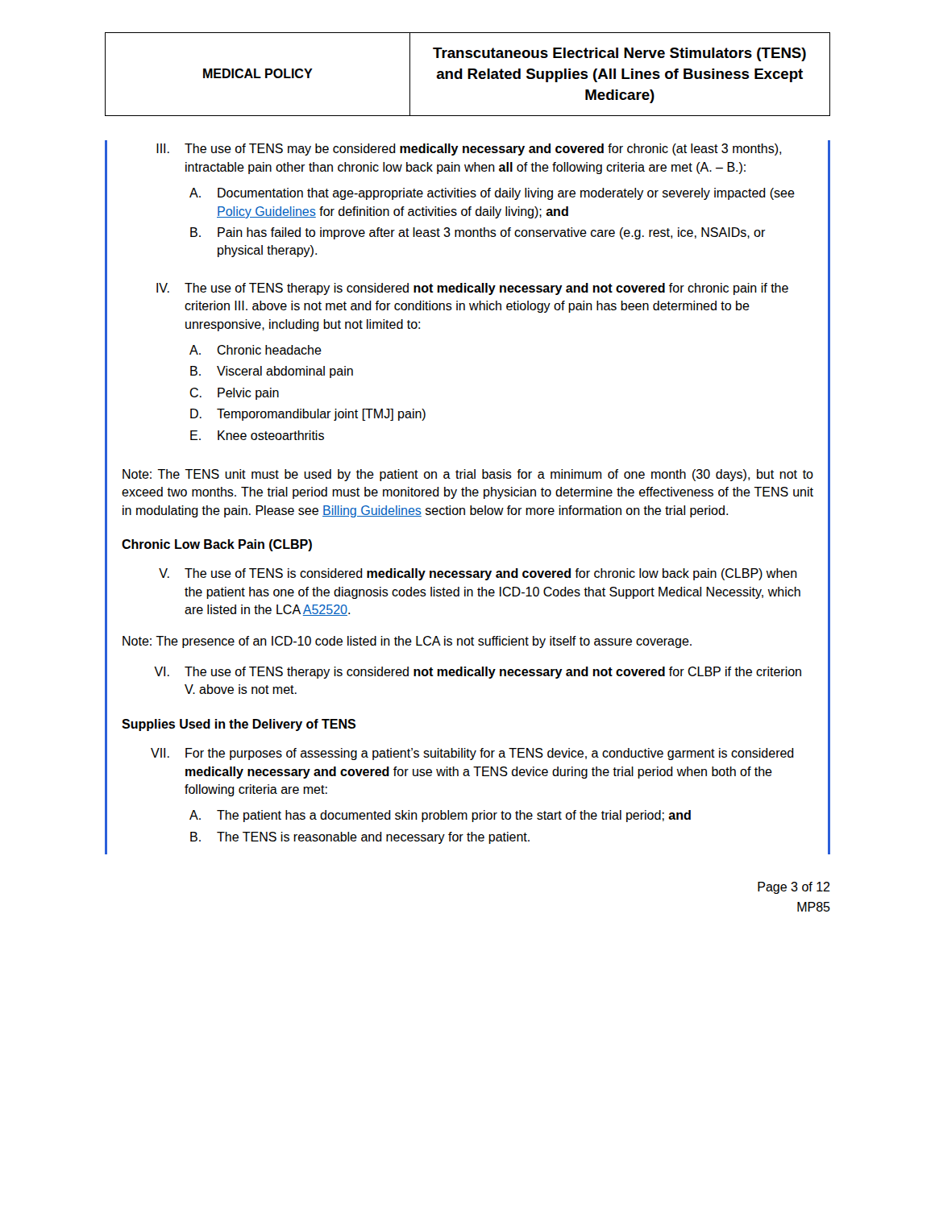| MEDICAL POLICY | Transcutaneous Electrical Nerve Stimulators (TENS) and Related Supplies (All Lines of Business Except Medicare) |
III. The use of TENS may be considered medically necessary and covered for chronic (at least 3 months), intractable pain other than chronic low back pain when all of the following criteria are met (A. – B.):
A. Documentation that age-appropriate activities of daily living are moderately or severely impacted (see Policy Guidelines for definition of activities of daily living); and
B. Pain has failed to improve after at least 3 months of conservative care (e.g. rest, ice, NSAIDs, or physical therapy).
IV. The use of TENS therapy is considered not medically necessary and not covered for chronic pain if the criterion III. above is not met and for conditions in which etiology of pain has been determined to be unresponsive, including but not limited to:
A. Chronic headache
B. Visceral abdominal pain
C. Pelvic pain
D. Temporomandibular joint [TMJ] pain)
E. Knee osteoarthritis
Note: The TENS unit must be used by the patient on a trial basis for a minimum of one month (30 days), but not to exceed two months. The trial period must be monitored by the physician to determine the effectiveness of the TENS unit in modulating the pain. Please see Billing Guidelines section below for more information on the trial period.
Chronic Low Back Pain (CLBP)
V. The use of TENS is considered medically necessary and covered for chronic low back pain (CLBP) when the patient has one of the diagnosis codes listed in the ICD-10 Codes that Support Medical Necessity, which are listed in the LCA A52520.
Note: The presence of an ICD-10 code listed in the LCA is not sufficient by itself to assure coverage.
VI. The use of TENS therapy is considered not medically necessary and not covered for CLBP if the criterion V. above is not met.
Supplies Used in the Delivery of TENS
VII. For the purposes of assessing a patient’s suitability for a TENS device, a conductive garment is considered medically necessary and covered for use with a TENS device during the trial period when both of the following criteria are met:
A. The patient has a documented skin problem prior to the start of the trial period; and
B. The TENS is reasonable and necessary for the patient.
Page 3 of 12
MP85